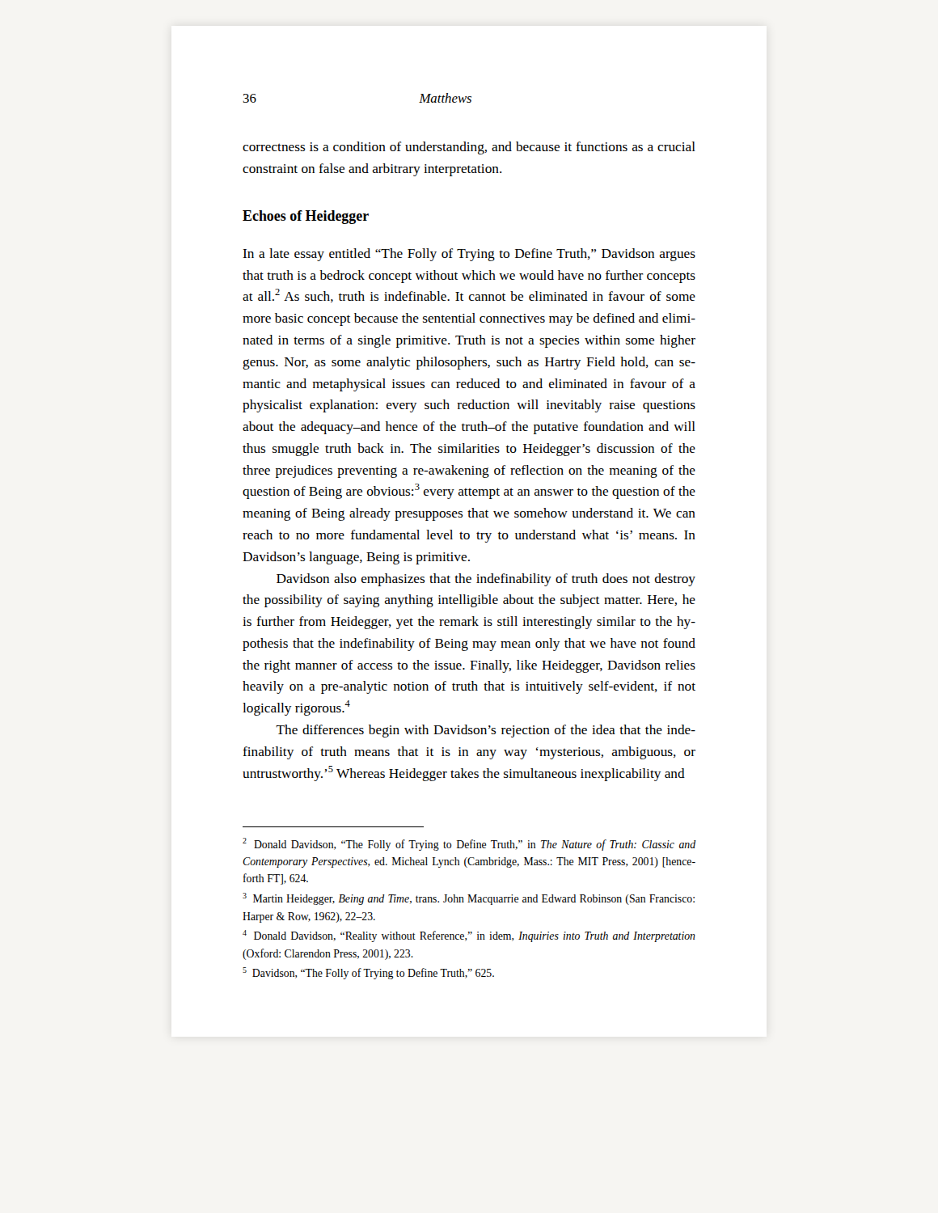36 Matthews
correctness is a condition of understanding, and because it functions as a crucial constraint on false and arbitrary interpretation.
Echoes of Heidegger
In a late essay entitled “The Folly of Trying to Define Truth,” Davidson argues that truth is a bedrock concept without which we would have no further concepts at all.2 As such, truth is indefinable. It cannot be eliminated in favour of some more basic concept because the sentential connectives may be defined and eliminated in terms of a single primitive. Truth is not a species within some higher genus. Nor, as some analytic philosophers, such as Hartry Field hold, can semantic and metaphysical issues can reduced to and eliminated in favour of a physicalist explanation: every such reduction will inevitably raise questions about the adequacy–and hence of the truth–of the putative foundation and will thus smuggle truth back in. The similarities to Heidegger’s discussion of the three prejudices preventing a re-awakening of reflection on the meaning of the question of Being are obvious:3 every attempt at an answer to the question of the meaning of Being already presupposes that we somehow understand it. We can reach to no more fundamental level to try to understand what ‘is’ means. In Davidson’s language, Being is primitive.
Davidson also emphasizes that the indefinability of truth does not destroy the possibility of saying anything intelligible about the subject matter. Here, he is further from Heidegger, yet the remark is still interestingly similar to the hypothesis that the indefinability of Being may mean only that we have not found the right manner of access to the issue. Finally, like Heidegger, Davidson relies heavily on a pre-analytic notion of truth that is intuitively self-evident, if not logically rigorous.4
The differences begin with Davidson’s rejection of the idea that the indefinability of truth means that it is in any way ‘mysterious, ambiguous, or untrustworthy.’5 Whereas Heidegger takes the simultaneous inexplicability and
2 Donald Davidson, “The Folly of Trying to Define Truth,” in The Nature of Truth: Classic and Contemporary Perspectives, ed. Micheal Lynch (Cambridge, Mass.: The MIT Press, 2001) [henceforth FT], 624.
3 Martin Heidegger, Being and Time, trans. John Macquarrie and Edward Robinson (San Francisco: Harper & Row, 1962), 22–23.
4 Donald Davidson, “Reality without Reference,” in idem, Inquiries into Truth and Interpretation (Oxford: Clarendon Press, 2001), 223.
5 Davidson, “The Folly of Trying to Define Truth,” 625.